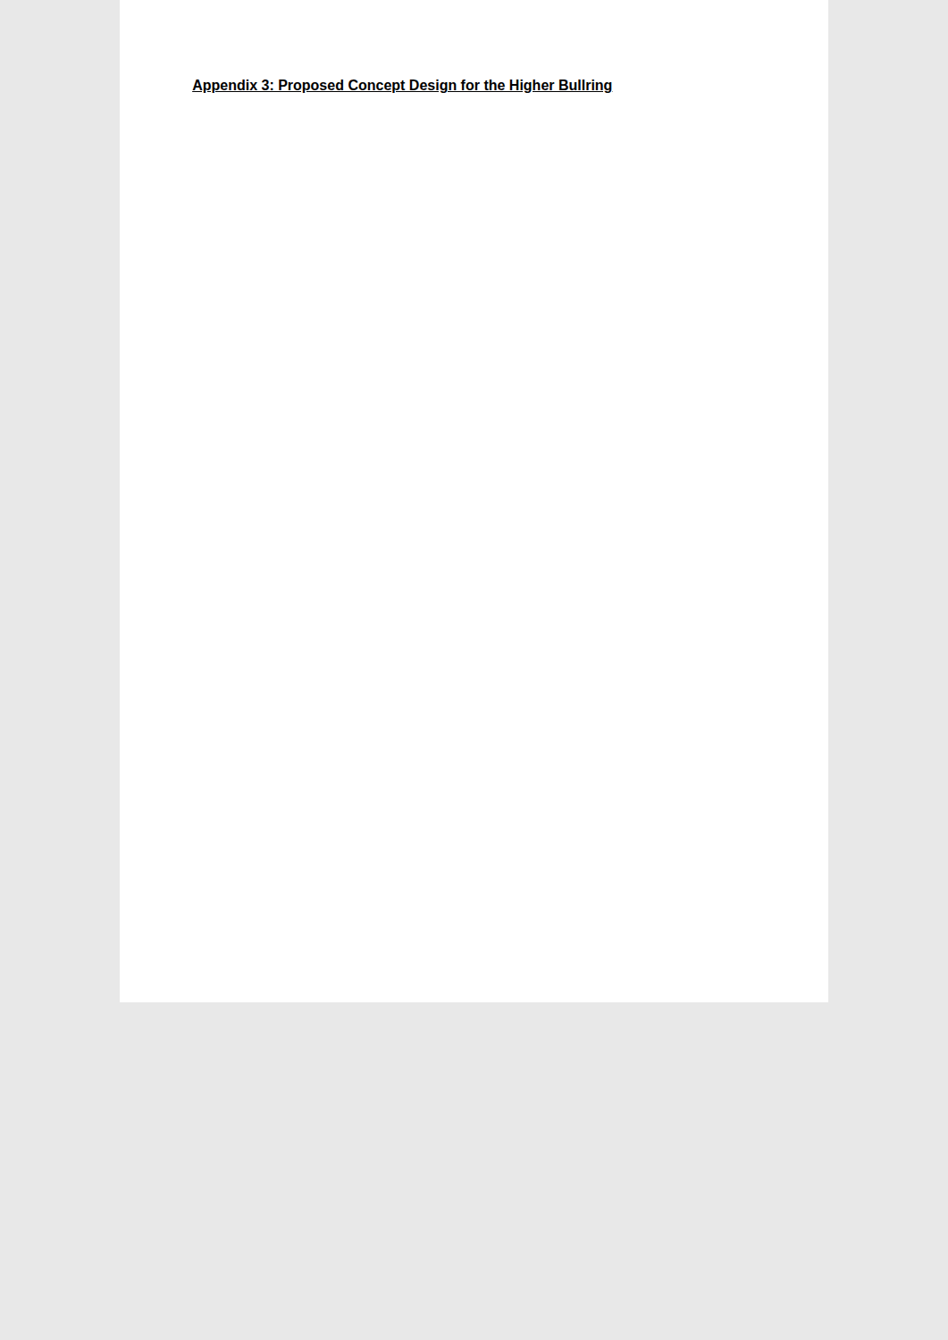Appendix 3: Proposed Concept Design for the Higher Bullring